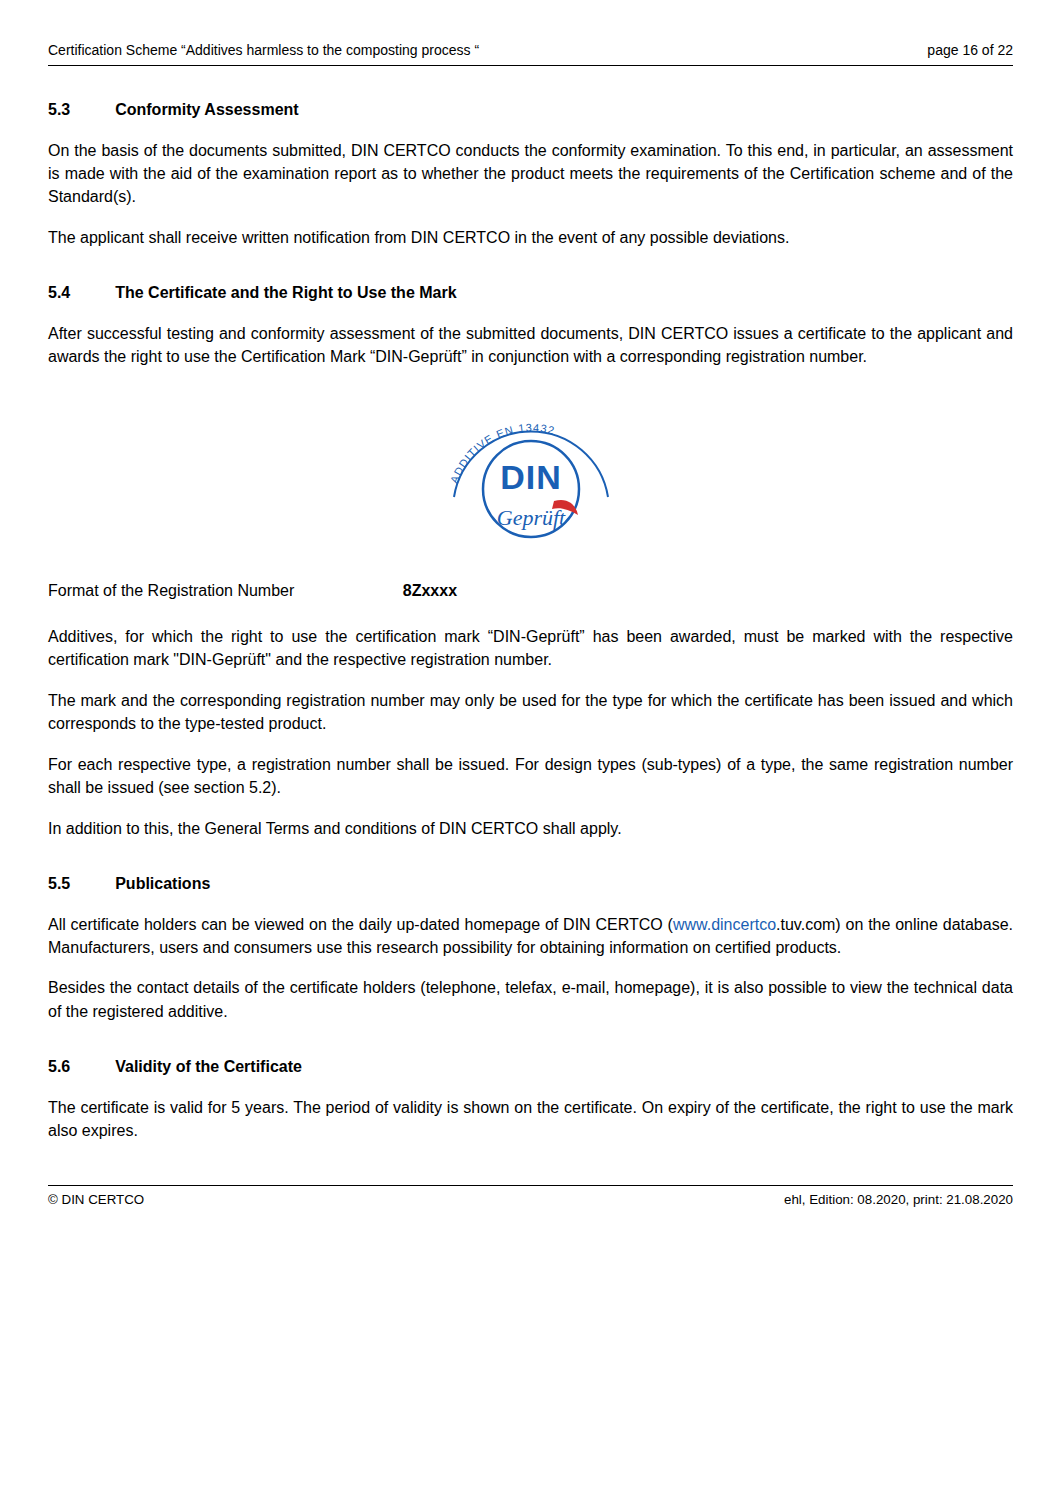Certification Scheme “Additives harmless to the composting process “ page 16 of 22
5.3 Conformity Assessment
On the basis of the documents submitted, DIN CERTCO conducts the conformity examination. To this end, in particular, an assessment is made with the aid of the examination report as to whether the product meets the requirements of the Certification scheme and of the Standard(s).
The applicant shall receive written notification from DIN CERTCO in the event of any possible deviations.
5.4 The Certificate and the Right to Use the Mark
After successful testing and conformity assessment of the submitted documents, DIN CERTCO issues a certificate to the applicant and awards the right to use the Certification Mark “DIN-Geprüft” in conjunction with a corresponding registration number.
ADDITIVE EN 13432 DIN Geprüft
Format of the Registration Number 8Zxxxx
Additives, for which the right to use the certification mark “DIN-Geprüft” has been awarded, must be marked with the respective certification mark "DIN-Geprüft" and the respective registration number.
The mark and the corresponding registration number may only be used for the type for which the certificate has been issued and which corresponds to the type-tested product.
For each respective type, a registration number shall be issued. For design types (sub-types) of a type, the same registration number shall be issued (see section 5.2).
In addition to this, the General Terms and conditions of DIN CERTCO shall apply.
5.5 Publications
All certificate holders can be viewed on the daily up-dated homepage of DIN CERTCO (www.dincertco.tuv.com) on the online database. Manufacturers, users and consumers use this research possibility for obtaining information on certified products.
Besides the contact details of the certificate holders (telephone, telefax, e-mail, homepage), it is also possible to view the technical data of the registered additive.
5.6 Validity of the Certificate
The certificate is valid for 5 years. The period of validity is shown on the certificate. On expiry of the certificate, the right to use the mark also expires.
© DIN CERTCO ehl, Edition: 08.2020, print: 21.08.2020